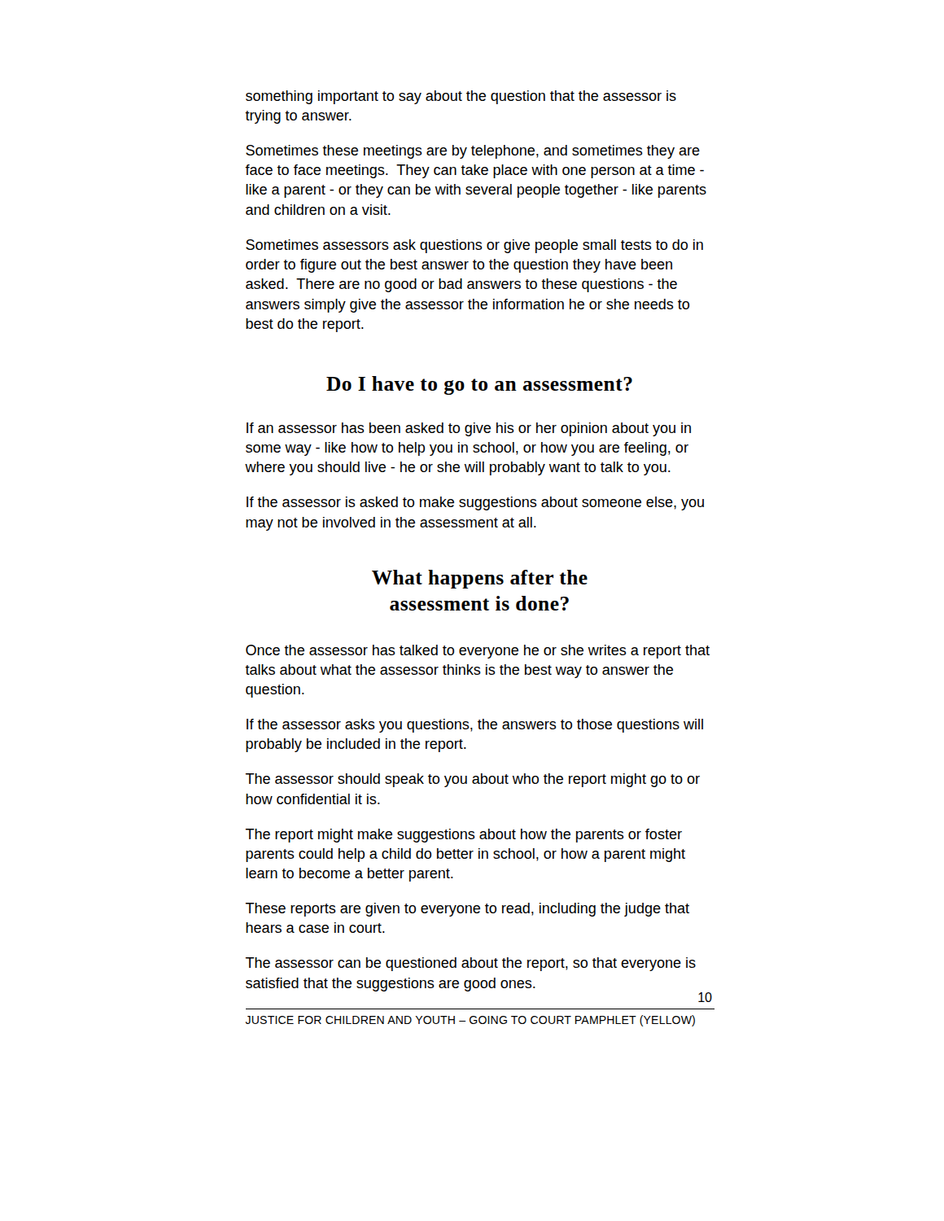something important to say about the question that the assessor is trying to answer.
Sometimes these meetings are by telephone, and sometimes they are face to face meetings. They can take place with one person at a time - like a parent - or they can be with several people together - like parents and children on a visit.
Sometimes assessors ask questions or give people small tests to do in order to figure out the best answer to the question they have been asked. There are no good or bad answers to these questions - the answers simply give the assessor the information he or she needs to best do the report.
Do I have to go to an assessment?
If an assessor has been asked to give his or her opinion about you in some way - like how to help you in school, or how you are feeling, or where you should live - he or she will probably want to talk to you.
If the assessor is asked to make suggestions about someone else, you may not be involved in the assessment at all.
What happens after the
assessment is done?
Once the assessor has talked to everyone he or she writes a report that talks about what the assessor thinks is the best way to answer the question.
If the assessor asks you questions, the answers to those questions will probably be included in the report.
The assessor should speak to you about who the report might go to or how confidential it is.
The report might make suggestions about how the parents or foster parents could help a child do better in school, or how a parent might learn to become a better parent.
These reports are given to everyone to read, including the judge that hears a case in court.
The assessor can be questioned about the report, so that everyone is satisfied that the suggestions are good ones.
10
JUSTICE FOR CHILDREN AND YOUTH – GOING TO COURT PAMPHLET (YELLOW)